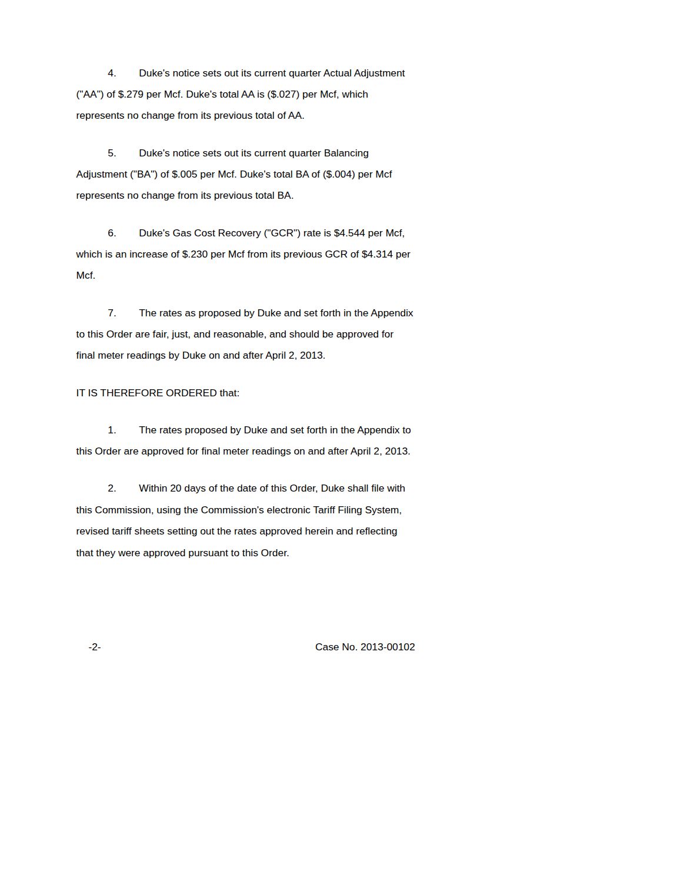4. Duke's notice sets out its current quarter Actual Adjustment ("AA") of $.279 per Mcf. Duke's total AA is ($.027) per Mcf, which represents no change from its previous total of AA.
5. Duke's notice sets out its current quarter Balancing Adjustment ("BA") of $.005 per Mcf. Duke's total BA of ($.004) per Mcf represents no change from its previous total BA.
6. Duke's Gas Cost Recovery ("GCR") rate is $4.544 per Mcf, which is an increase of $.230 per Mcf from its previous GCR of $4.314 per Mcf.
7. The rates as proposed by Duke and set forth in the Appendix to this Order are fair, just, and reasonable, and should be approved for final meter readings by Duke on and after April 2, 2013.
IT IS THEREFORE ORDERED that:
1. The rates proposed by Duke and set forth in the Appendix to this Order are approved for final meter readings on and after April 2, 2013.
2. Within 20 days of the date of this Order, Duke shall file with this Commission, using the Commission's electronic Tariff Filing System, revised tariff sheets setting out the rates approved herein and reflecting that they were approved pursuant to this Order.
-2- Case No. 2013-00102